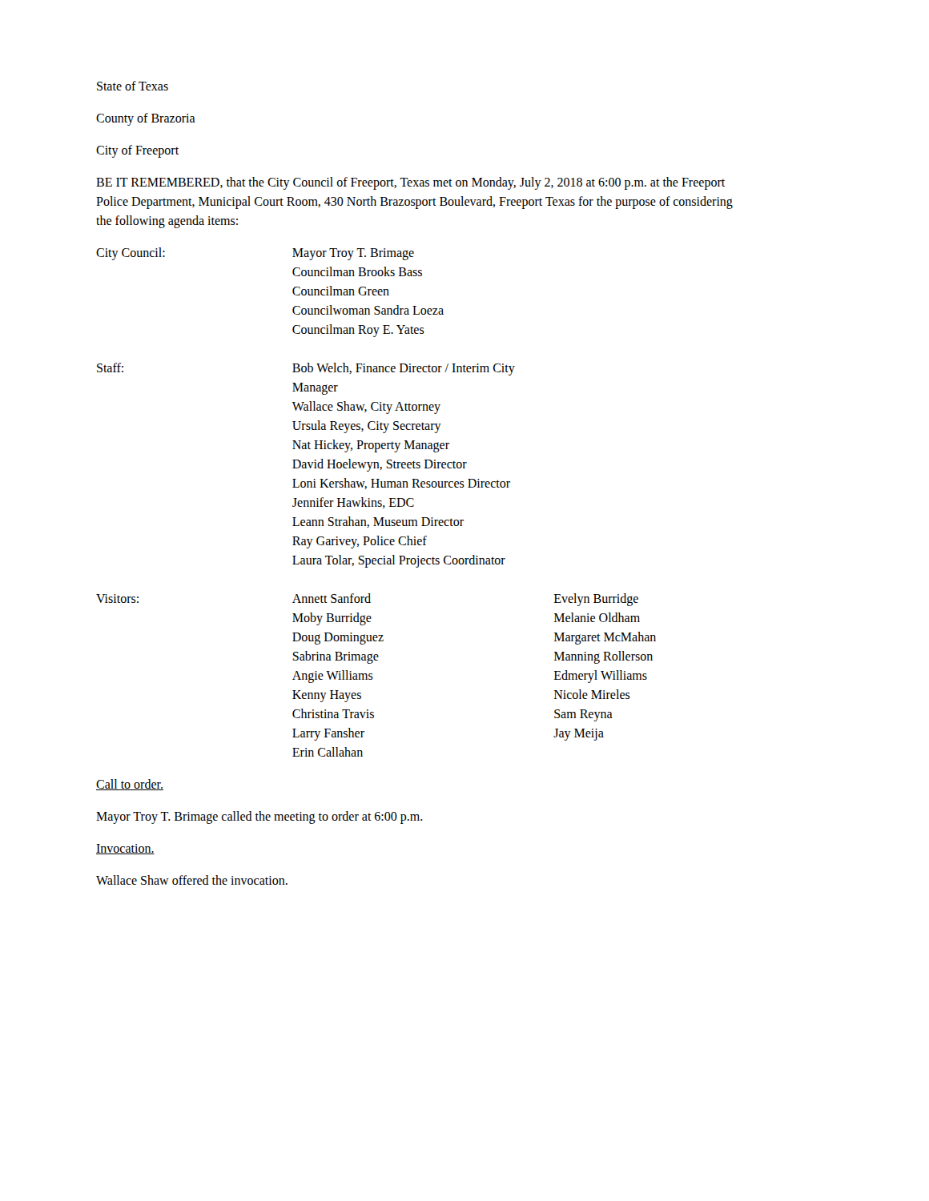State of Texas
County of Brazoria
City of Freeport
BE IT REMEMBERED, that the City Council of Freeport, Texas met on Monday, July 2, 2018 at 6:00 p.m. at the Freeport Police Department, Municipal Court Room, 430 North Brazosport Boulevard, Freeport Texas for the purpose of considering the following agenda items:
| City Council: | Mayor Troy T. Brimage Councilman Brooks Bass Councilman Green Councilwoman Sandra Loeza Councilman Roy E. Yates | |
| Staff: | Bob Welch, Finance Director / Interim City Manager Wallace Shaw, City Attorney Ursula Reyes, City Secretary Nat Hickey, Property Manager David Hoelewyn, Streets Director Loni Kershaw, Human Resources Director Jennifer Hawkins, EDC Leann Strahan, Museum Director Ray Garivey, Police Chief Laura Tolar, Special Projects Coordinator | |
| Visitors: | Annett Sanford Moby Burridge Doug Dominguez Sabrina Brimage Angie Williams Kenny Hayes Christina Travis Larry Fansher Erin Callahan | Evelyn Burridge Melanie Oldham Margaret McMahan Manning Rollerson Edmeryl Williams Nicole Mireles Sam Reyna Jay Meija |
Call to order.
Mayor Troy T. Brimage called the meeting to order at 6:00 p.m.
Invocation.
Wallace Shaw offered the invocation.